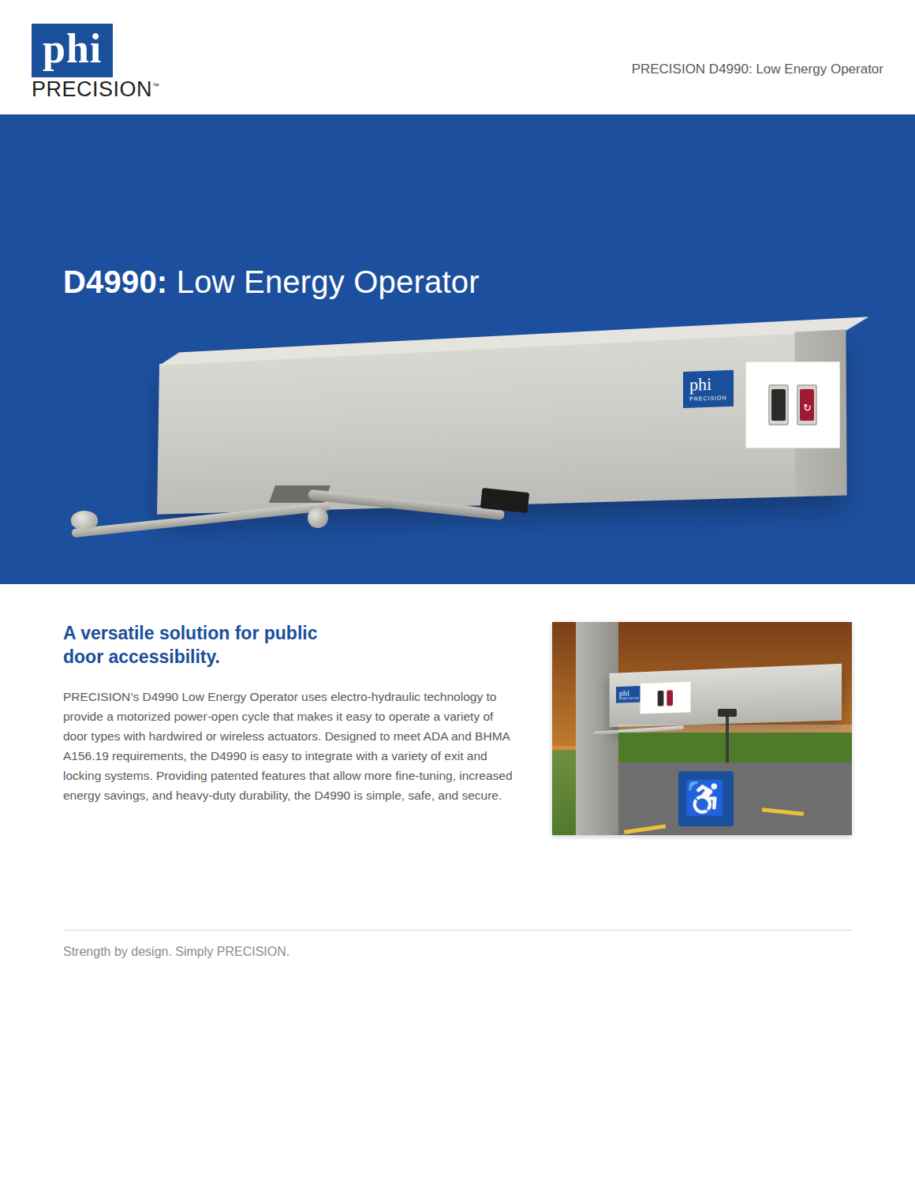phi PRECISION™
PRECISION D4990: Low Energy Operator
D4990: Low Energy Operator
phiPRECISION
A versatile solution for public
door accessibility.
PRECISION’s D4990 Low Energy Operator uses electro-hydraulic technology to provide a motorized power-open cycle that makes it easy to operate a variety of door types with hardwired or wireless actuators. Designed to meet ADA and BHMA A156.19 requirements, the D4990 is easy to integrate with a variety of exit and locking systems. Providing patented features that allow more fine-tuning, increased energy savings, and heavy-duty durability, the D4990 is simple, safe, and secure.
phiPRECISION
Strength by design. Simply PRECISION.